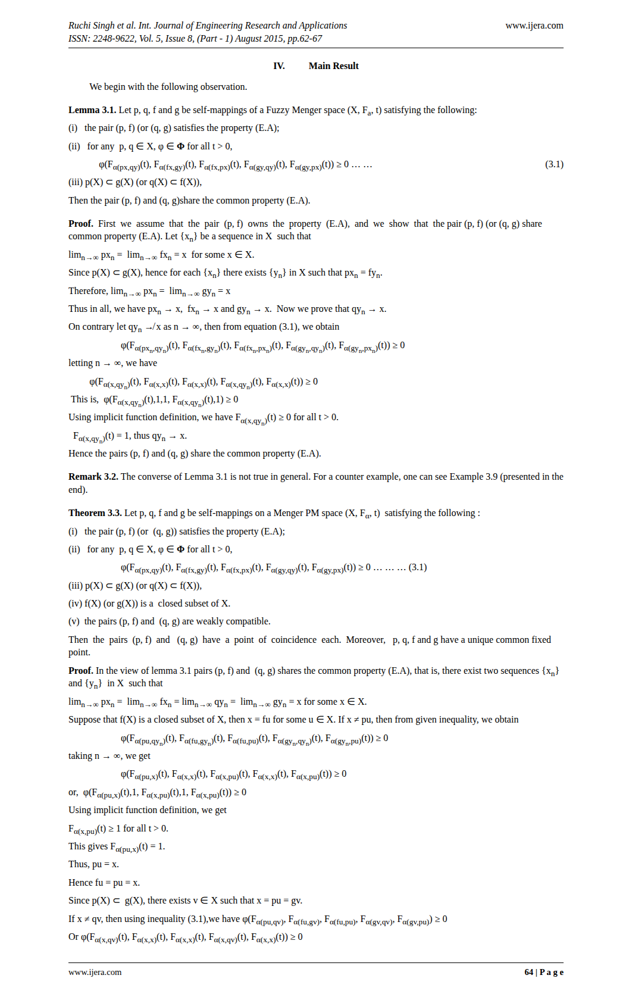Ruchi Singh et al. Int. Journal of Engineering Research and Applications
ISSN: 2248-9622, Vol. 5, Issue 8, (Part - 1) August 2015, pp.62-67
www.ijera.com
IV. Main Result
We begin with the following observation.
Lemma 3.1. Let p, q, f and g be self-mappings of a Fuzzy Menger space (X, Fa, t) satisfying the following:
(i) the pair (p, f) (or (q, g) satisfies the property (E.A);
(ii) for any p, q ∈ X, φ ∈ Φ for all t > 0,
φ(Fα(px,qy)(t), Fα(fx,gy)(t), Fα(fx,px)(t), Fα(gy,qy)(t), Fα(gy,px)(t)) ≥ 0 … … (3.1)
(iii) p(X) ⊂ g(X) (or q(X) ⊂ f(X)),
Then the pair (p, f) and (q, g)share the common property (E.A).
Proof. First we assume that the pair (p, f) owns the property (E.A), and we show that the pair (p, f) (or (q, g) share common property (E.A). Let {xn} be a sequence in X such that
limn→∞ pxn = limn→∞ fxn = x for some x ∈ X.
Since p(X) ⊂ g(X), hence for each {xn} there exists {yn} in X such that pxn = fyn.
Therefore, limn→∞ pxn = limn→∞ gyn = x
Thus in all, we have pxn → x, fxn → x and gyn → x. Now we prove that qyn → x.
On contrary let qyn ↛ x as n → ∞, then from equation (3.1), we obtain
φ(Fα(pxn,qyn)(t), Fα(fxn,gyn)(t), Fα(fxn,pxn)(t), Fα(gyn,qyn)(t), Fα(gyn,pxn)(t)) ≥ 0
letting n → ∞, we have
φ(Fα(x,qyn)(t), Fα(x,x)(t), Fα(x,x)(t), Fα(x,qyn)(t), Fα(x,x)(t)) ≥ 0
This is, φ(Fα(x,qyn)(t),1,1, Fα(x,qyn)(t),1) ≥ 0
Using implicit function definition, we have Fα(x,qyn)(t) ≥ 0 for all t > 0.
Fα(x,qyn)(t) = 1, thus qyn → x.
Hence the pairs (p, f) and (q, g) share the common property (E.A).
Remark 3.2. The converse of Lemma 3.1 is not true in general. For a counter example, one can see Example 3.9 (presented in the end).
Theorem 3.3. Let p, q, f and g be self-mappings on a Menger PM space (X, Fα, t) satisfying the following :
(i) the pair (p, f) (or (q, g)) satisfies the property (E.A);
(ii) for any p, q ∈ X, φ ∈ Φ for all t > 0,
φ(Fα(px,qy)(t), Fα(fx,gy)(t), Fα(fx,px)(t), Fα(gy,qy)(t), Fα(gy,px)(t)) ≥ 0 … … … (3.1)
(iii) p(X) ⊂ g(X) (or q(X) ⊂ f(X)),
(iv) f(X) (or g(X)) is a closed subset of X.
(v) the pairs (p, f) and (q, g) are weakly compatible.
Then the pairs (p, f) and (q, g) have a point of coincidence each. Moreover, p, q, f and g have a unique common fixed point.
Proof. In the view of lemma 3.1 pairs (p, f) and (q, g) shares the common property (E.A), that is, there exist two sequences {xn} and {yn} in X such that
limn→∞ pxn = limn→∞ fxn = limn→∞ qyn = limn→∞ gyn = x for some x ∈ X.
Suppose that f(X) is a closed subset of X, then x = fu for some u ∈ X. If x ≠ pu, then from given inequality, we obtain
φ(Fα(pu,qyn)(t), Fα(fu,gyn)(t), Fα(fu,pu)(t), Fα(gyn,qyn)(t), Fα(gyn,pu)(t)) ≥ 0
taking n → ∞, we get
φ(Fα(pu,x)(t), Fα(x,x)(t), Fα(x,pu)(t), Fα(x,x)(t), Fα(x,pu)(t)) ≥ 0
or, φ(Fα(pu,x)(t),1, Fα(x,pu)(t),1, Fα(x,pu)(t)) ≥ 0
Using implicit function definition, we get
Fα(x,pu)(t) ≥ 1 for all t > 0.
This gives Fα(pu,x)(t) = 1.
Thus, pu = x.
Hence fu = pu = x.
Since p(X) ⊂ g(X), there exists v ∈ X such that x = pu = gv.
If x ≠ qv, then using inequality (3.1),we have φ(Fα(pu,qv), Fα(fu,gv), Fα(fu,pu), Fα(gv,qv), Fα(gv,pu)) ≥ 0
Or φ(Fα(x,qv)(t), Fα(x,x)(t), Fα(x,x)(t), Fα(x,qv)(t), Fα(x,x)(t)) ≥ 0
www.ijera.com
64 | P a g e